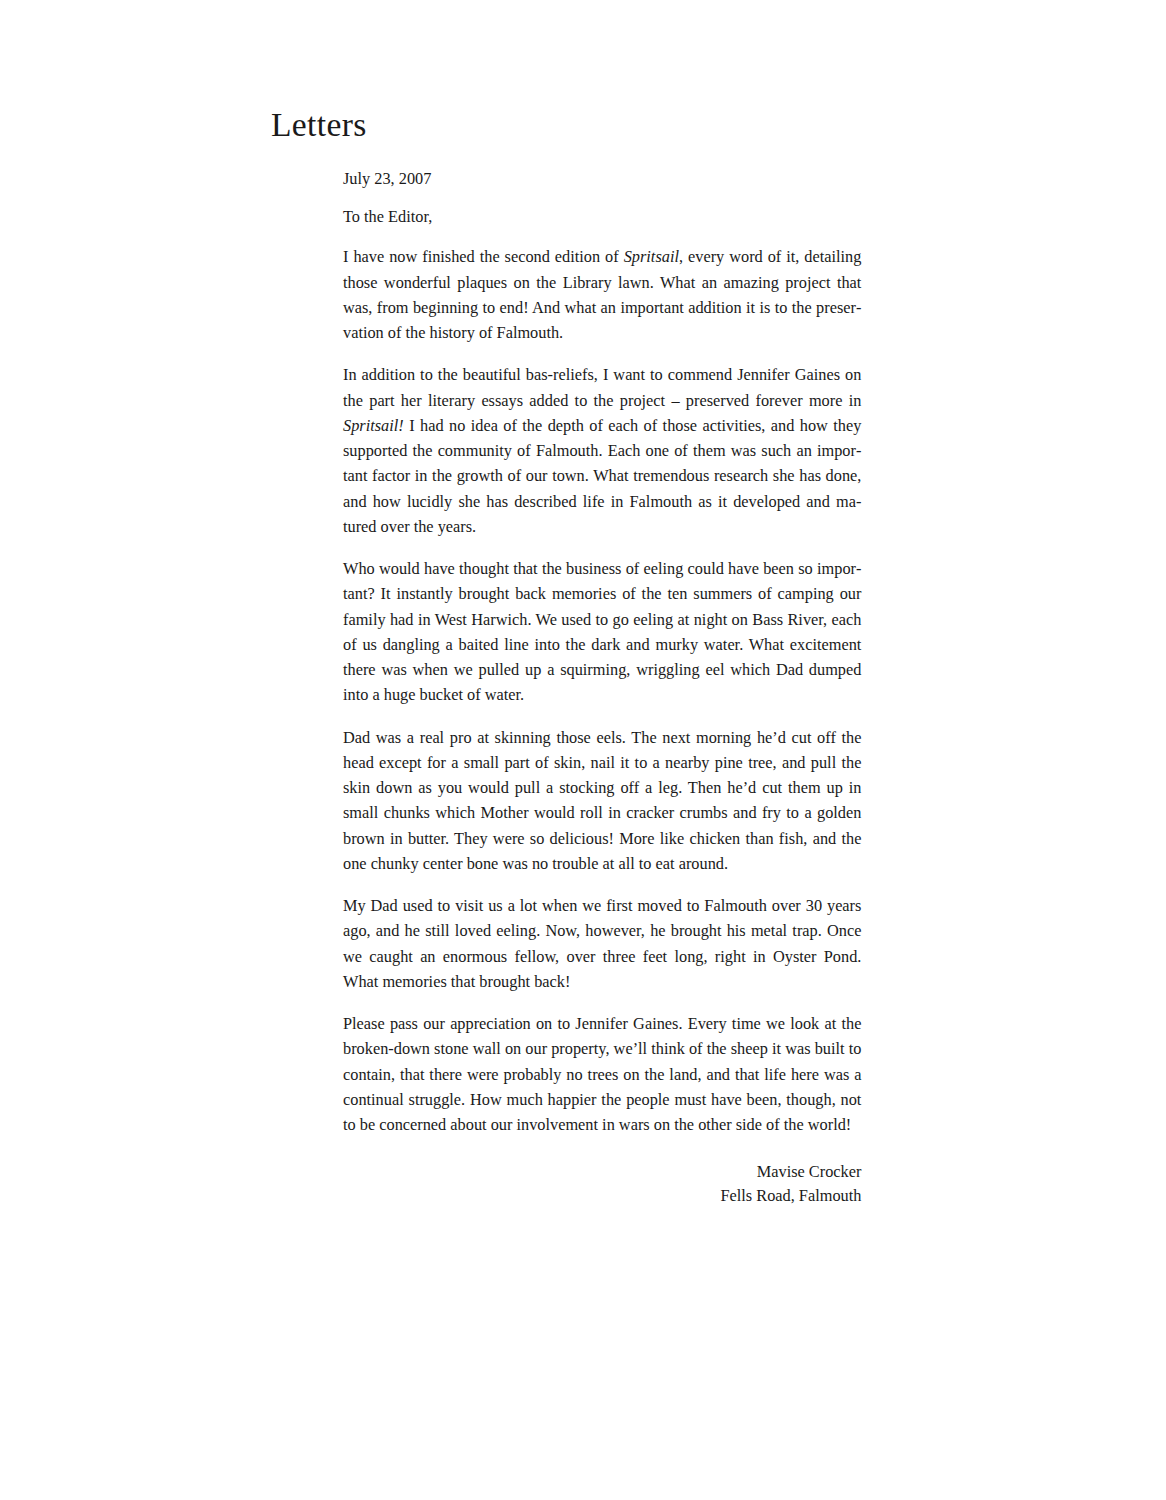Letters
July 23, 2007
To the Editor,
I have now finished the second edition of Spritsail, every word of it, detailing those wonderful plaques on the Library lawn. What an amazing project that was, from beginning to end! And what an important addition it is to the preservation of the history of Falmouth.
In addition to the beautiful bas-reliefs, I want to commend Jennifer Gaines on the part her literary essays added to the project – preserved forever more in Spritsail! I had no idea of the depth of each of those activities, and how they supported the community of Falmouth. Each one of them was such an important factor in the growth of our town. What tremendous research she has done, and how lucidly she has described life in Falmouth as it developed and matured over the years.
Who would have thought that the business of eeling could have been so important? It instantly brought back memories of the ten summers of camping our family had in West Harwich. We used to go eeling at night on Bass River, each of us dangling a baited line into the dark and murky water. What excitement there was when we pulled up a squirming, wriggling eel which Dad dumped into a huge bucket of water.
Dad was a real pro at skinning those eels. The next morning he’d cut off the head except for a small part of skin, nail it to a nearby pine tree, and pull the skin down as you would pull a stocking off a leg. Then he’d cut them up in small chunks which Mother would roll in cracker crumbs and fry to a golden brown in butter. They were so delicious! More like chicken than fish, and the one chunky center bone was no trouble at all to eat around.
My Dad used to visit us a lot when we first moved to Falmouth over 30 years ago, and he still loved eeling. Now, however, he brought his metal trap. Once we caught an enormous fellow, over three feet long, right in Oyster Pond. What memories that brought back!
Please pass our appreciation on to Jennifer Gaines. Every time we look at the broken-down stone wall on our property, we’ll think of the sheep it was built to contain, that there were probably no trees on the land, and that life here was a continual struggle. How much happier the people must have been, though, not to be concerned about our involvement in wars on the other side of the world!
Mavise Crocker
Fells Road, Falmouth